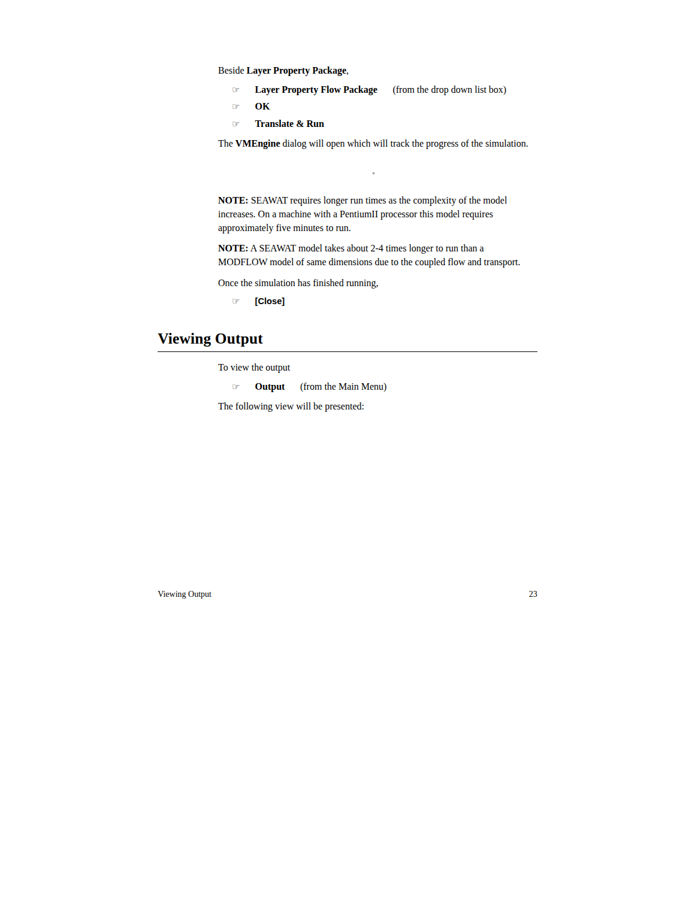Beside Layer Property Package,
☞ Layer Property Flow Package(from the drop down list box)
☞ OK
☞ Translate & Run
The VMEngine dialog will open which will track the progress of the simulation.
NOTE: SEAWAT requires longer run times as the complexity of the model increases. On a machine with a PentiumII processor this model requires approximately five minutes to run.
NOTE: A SEAWAT model takes about 2-4 times longer to run than a MODFLOW model of same dimensions due to the coupled flow and transport.
Once the simulation has finished running,
☞ [Close]
Viewing Output
To view the output
☞ Output(from the Main Menu)
The following view will be presented:
Viewing Output
23